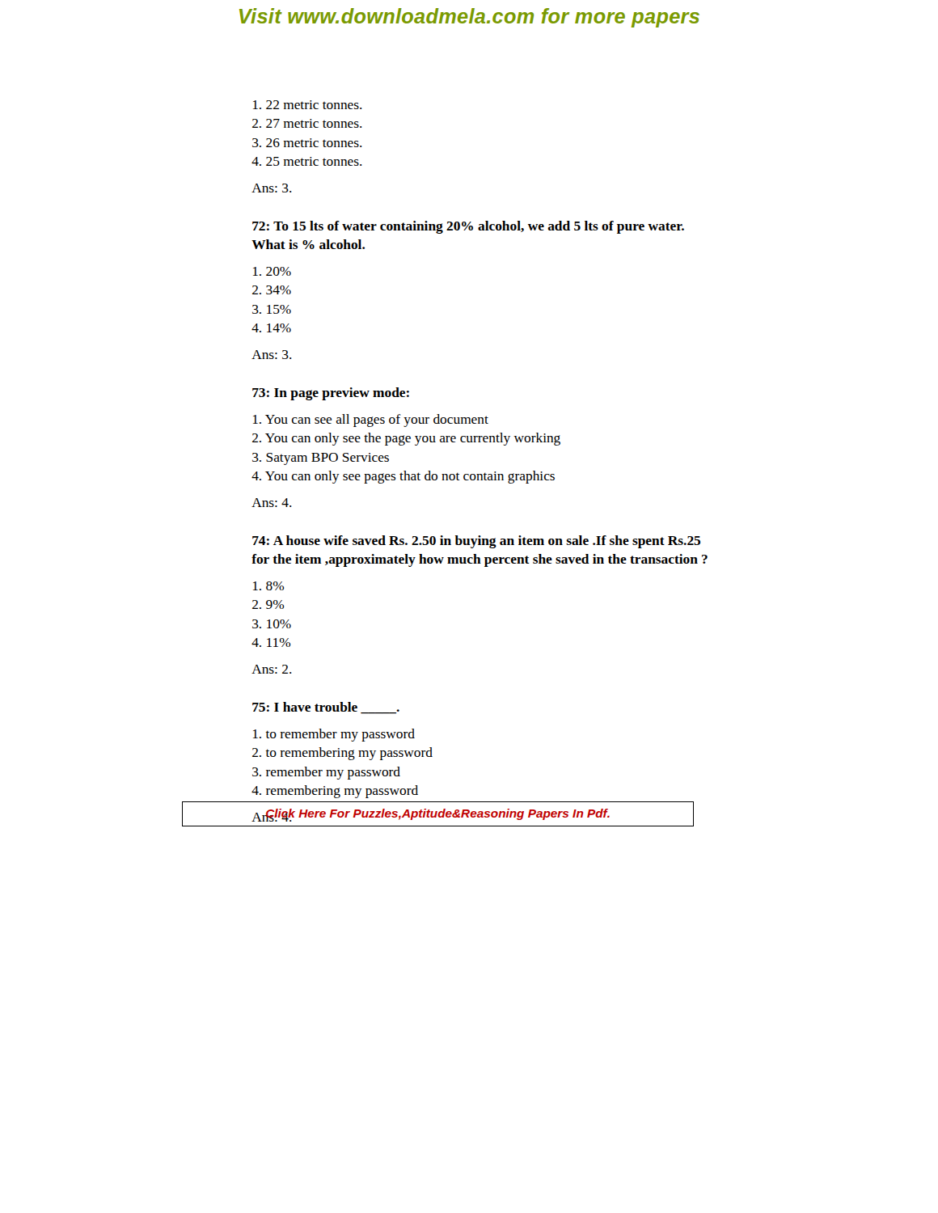Visit www.downloadmela.com for more papers
1. 22 metric tonnes.
2. 27 metric tonnes.
3. 26 metric tonnes.
4. 25 metric tonnes.
Ans: 3.
72: To 15 lts of water containing 20% alcohol, we add 5 lts of pure water. What is % alcohol.
1. 20%
2. 34%
3. 15%
4. 14%
Ans: 3.
73: In page preview mode:
1. You can see all pages of your document
2. You can only see the page you are currently working
3. Satyam BPO Services
4. You can only see pages that do not contain graphics
Ans: 4.
74: A house wife saved Rs. 2.50 in buying an item on sale .If she spent Rs.25 for the item ,approximately how much percent she saved in the transaction ?
1. 8%
2. 9%
3. 10%
4. 11%
Ans: 2.
75: I have trouble _____.
1. to remember my password
2. to remembering my password
3. remember my password
4. remembering my password
Ans: 4.
Click Here For Puzzles,Aptitude&Reasoning Papers In Pdf.